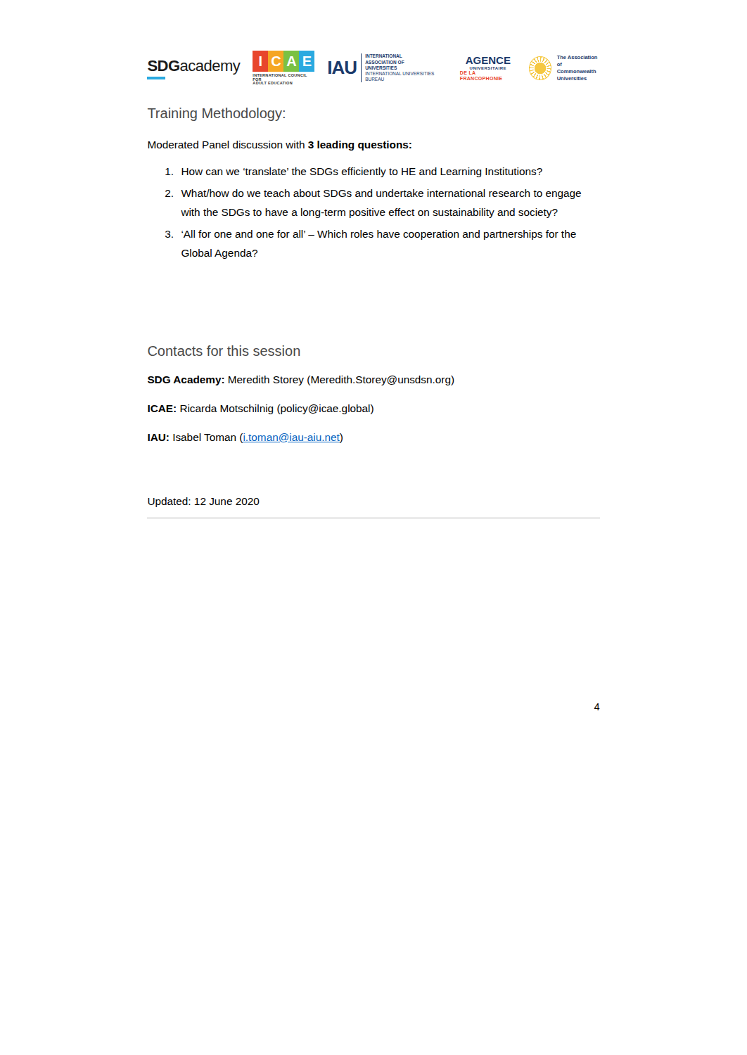SDGacademy
ICAE
International Council for
Adult Education
IAU
International
Association of
Universities
International Universities Bureau
AGENCE
UNIVERSITAIRE
DE LA FRANCOPHONIE
The Association
of Commonwealth
Universities
Training Methodology:
Moderated Panel discussion with 3 leading questions:
How can we ‘translate’ the SDGs efficiently to HE and Learning Institutions?
What/how do we teach about SDGs and undertake international research to engage with the SDGs to have a long-term positive effect on sustainability and society?
‘All for one and one for all’ – Which roles have cooperation and partnerships for the Global Agenda?
Contacts for this session
SDG Academy: Meredith Storey (Meredith.Storey@unsdsn.org)
ICAE: Ricarda Motschilnig (policy@icae.global)
IAU: Isabel Toman (i.toman@iau-aiu.net)
Updated: 12 June 2020
4